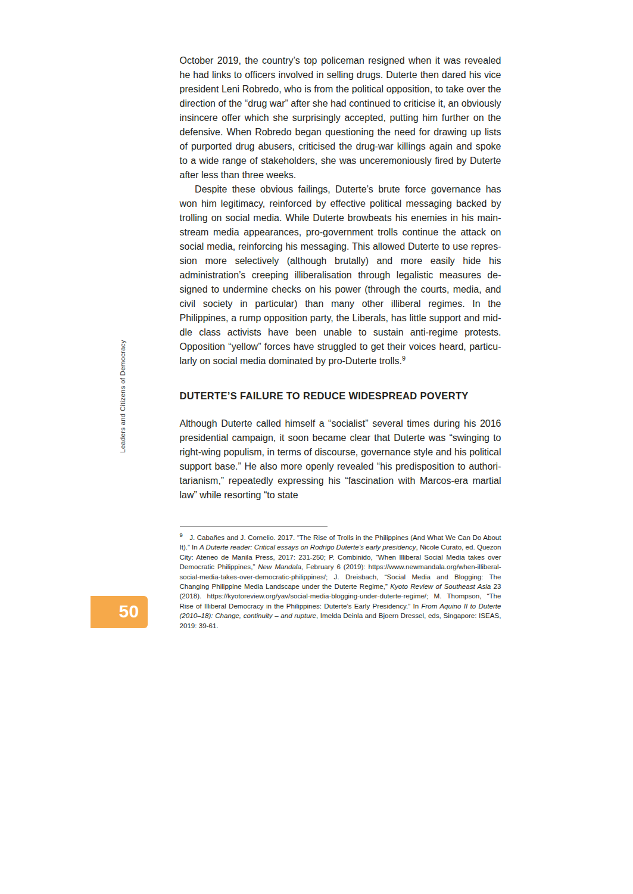Leaders and Citizens of Democracy
50
October 2019, the country’s top policeman resigned when it was revealed he had links to officers involved in selling drugs. Duterte then dared his vice president Leni Robredo, who is from the political opposition, to take over the direction of the “drug war” after she had continued to criticise it, an obviously insincere offer which she surprisingly accepted, putting him further on the defensive. When Robredo began questioning the need for drawing up lists of purported drug abusers, criticised the drug-war killings again and spoke to a wide range of stakeholders, she was unceremoniously fired by Duterte after less than three weeks.
Despite these obvious failings, Duterte’s brute force governance has won him legitimacy, reinforced by effective political messaging backed by trolling on social media. While Duterte browbeats his enemies in his mainstream media appearances, pro-government trolls continue the attack on social media, reinforcing his messaging. This allowed Duterte to use repression more selectively (although brutally) and more easily hide his administration’s creeping illiberalisation through legalistic measures designed to undermine checks on his power (through the courts, media, and civil society in particular) than many other illiberal regimes. In the Philippines, a rump opposition party, the Liberals, has little support and middle class activists have been unable to sustain anti-regime protests. Opposition “yellow” forces have struggled to get their voices heard, particularly on social media dominated by pro-Duterte trolls.9
Duterte’s failure to reduce widespread poverty
Although Duterte called himself a “socialist” several times during his 2016 presidential campaign, it soon became clear that Duterte was “swinging to right-wing populism, in terms of discourse, governance style and his political support base.” He also more openly revealed “his predisposition to authoritarianism,” repeatedly expressing his “fascination with Marcos-era martial law” while resorting “to state
9 J. Cabañes and J. Cornelio. 2017. “The Rise of Trolls in the Philippines (And What We Can Do About It).” In A Duterte reader: Critical essays on Rodrigo Duterte’s early presidency, Nicole Curato, ed. Quezon City: Ateneo de Manila Press, 2017: 231-250; P. Combinido, “When Illiberal Social Media takes over Democratic Philippines,” New Mandala, February 6 (2019): https://www.newmandala.org/when-illiberal-social-media-takes-over-democratic-philippines/; J. Dreisbach, “Social Media and Blogging: The Changing Philippine Media Landscape under the Duterte Regime,” Kyoto Review of Southeast Asia 23 (2018). https://kyotoreview.org/yav/social-media-blogging-under-duterte-regime/; M. Thompson, “The Rise of Illiberal Democracy in the Philippines: Duterte’s Early Presidency.” In From Aquino II to Duterte (2010–18): Change, continuity – and rupture, Imelda Deinla and Bjoern Dressel, eds, Singapore: ISEAS, 2019: 39-61.